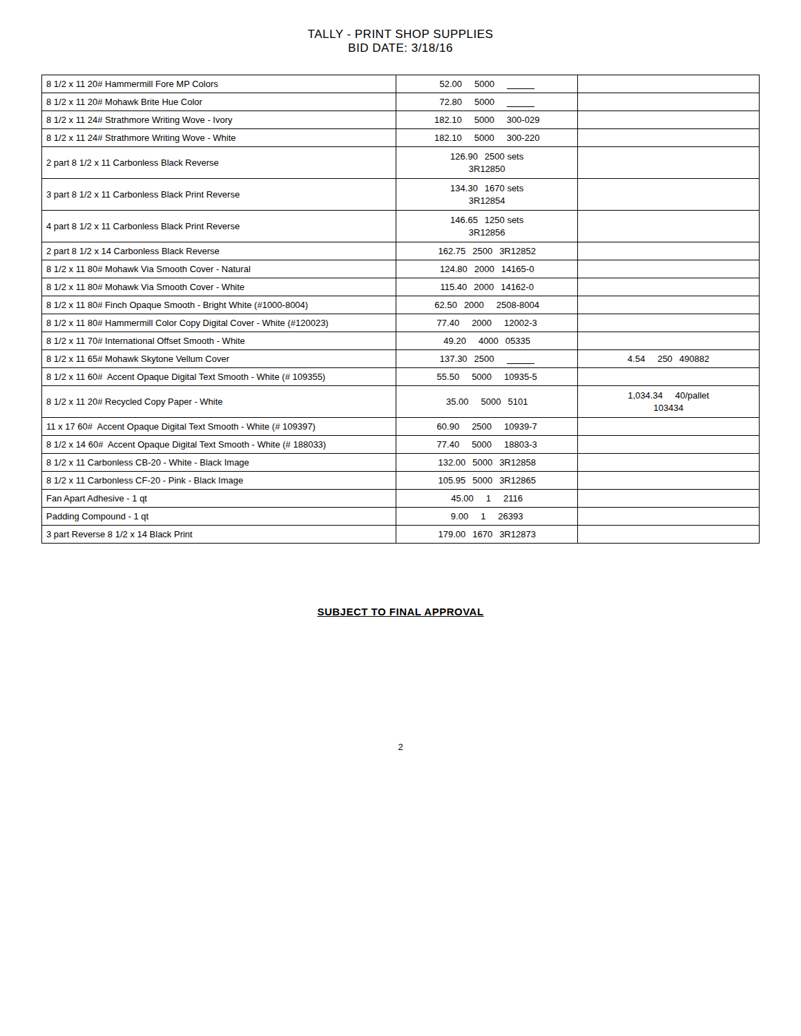TALLY - PRINT SHOP SUPPLIES
BID DATE: 3/18/16
| 8 1/2 x 11 20# Hammermill Fore MP Colors | 52.00 5000 | |
| 8 1/2 x 11 20# Mohawk Brite Hue Color | 72.80 5000 | |
| 8 1/2 x 11 24# Strathmore Writing Wove - Ivory | 182.10 5000 300-029 | |
| 8 1/2 x 11 24# Strathmore Writing Wove - White | 182.10 5000 300-220 | |
| 2 part 8 1/2 x 11 Carbonless Black Reverse | 126.90 2500 sets 3R12850 | |
| 3 part 8 1/2 x 11 Carbonless Black Print Reverse | 134.30 1670 sets 3R12854 | |
| 4 part 8 1/2 x 11 Carbonless Black Print Reverse | 146.65 1250 sets 3R12856 | |
| 2 part 8 1/2 x 14 Carbonless Black Reverse | 162.75 2500 3R12852 | |
| 8 1/2 x 11 80# Mohawk Via Smooth Cover - Natural | 124.80 2000 14165-0 | |
| 8 1/2 x 11 80# Mohawk Via Smooth Cover - White | 115.40 2000 14162-0 | |
| 8 1/2 x 11 80# Finch Opaque Smooth - Bright White (#1000-8004) | 62.50 2000 2508-8004 | |
| 8 1/2 x 11 80# Hammermill Color Copy Digital Cover - White (#120023) | 77.40 2000 12002-3 | |
| 8 1/2 x 11 70# International Offset Smooth - White | 49.20 4000 05335 | |
| 8 1/2 x 11 65# Mohawk Skytone Vellum Cover | 137.30 2500 | 4.54 250 490882 |
| 8 1/2 x 11 60# Accent Opaque Digital Text Smooth - White (# 109355) | 55.50 5000 10935-5 | |
| 8 1/2 x 11 20# Recycled Copy Paper - White | 35.00 5000 5101 | 1,034.34 40/pallet 103434 |
| 11 x 17 60# Accent Opaque Digital Text Smooth - White (# 109397) | 60.90 2500 10939-7 | |
| 8 1/2 x 14 60# Accent Opaque Digital Text Smooth - White (# 188033) | 77.40 5000 18803-3 | |
| 8 1/2 x 11 Carbonless CB-20 - White - Black Image | 132.00 5000 3R12858 | |
| 8 1/2 x 11 Carbonless CF-20 - Pink - Black Image | 105.95 5000 3R12865 | |
| Fan Apart Adhesive - 1 qt | 45.00 1 2116 | |
| Padding Compound - 1 qt | 9.00 1 26393 | |
| 3 part Reverse 8 1/2 x 14 Black Print | 179.00 1670 3R12873 | |
SUBJECT TO FINAL APPROVAL
2